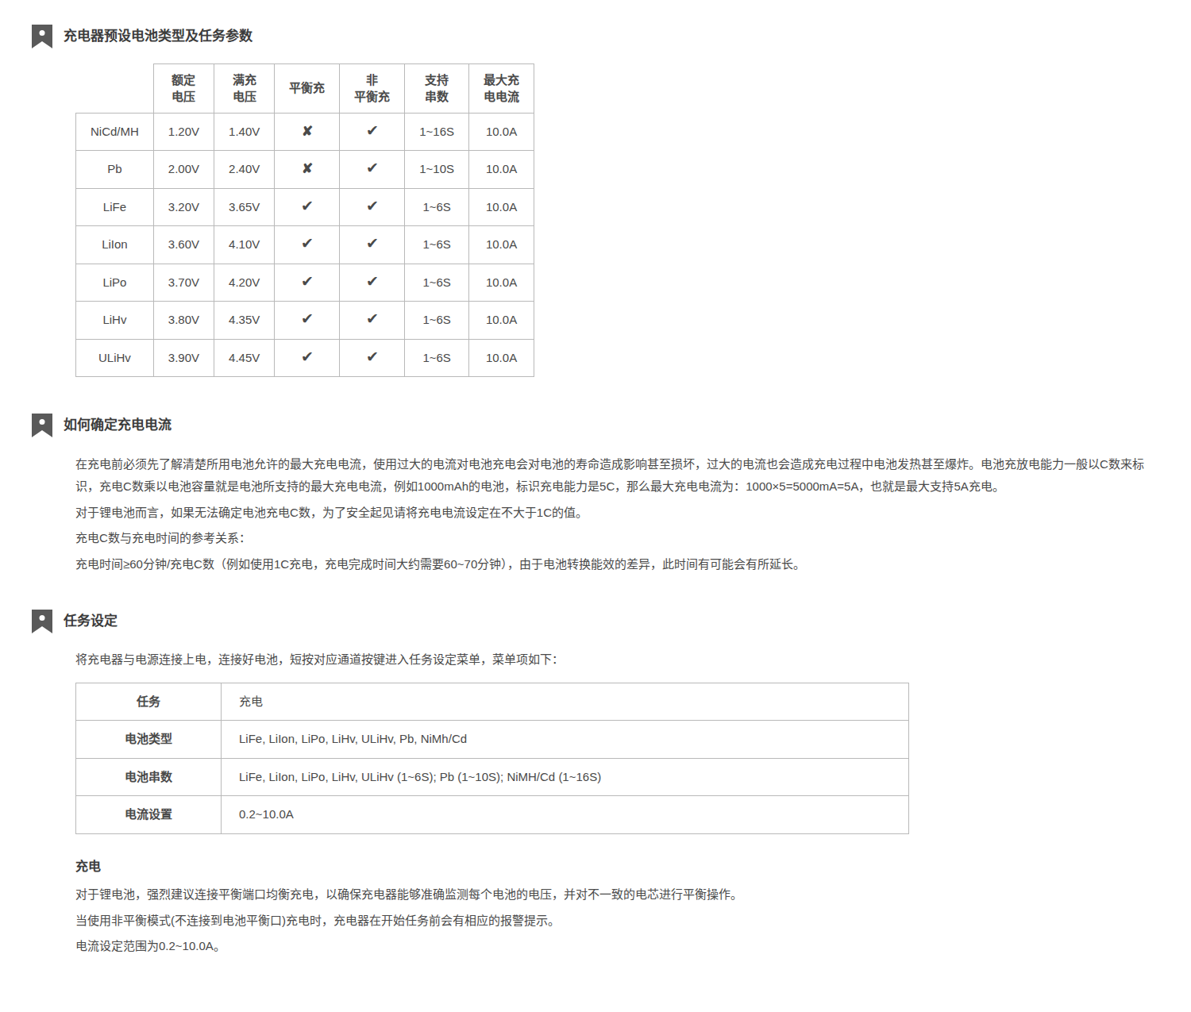充电器预设电池类型及任务参数
| | 额定 电压 | 满充 电压 | 平衡充 | 非 平衡充 | 支持 串数 | 最大充 电电流 |
| --- | --- | --- | --- | --- | --- | --- |
| NiCd/MH | 1.20V | 1.40V | ✘ | ✔ | 1~16S | 10.0A |
| Pb | 2.00V | 2.40V | ✘ | ✔ | 1~10S | 10.0A |
| LiFe | 3.20V | 3.65V | ✔ | ✔ | 1~6S | 10.0A |
| LiIon | 3.60V | 4.10V | ✔ | ✔ | 1~6S | 10.0A |
| LiPo | 3.70V | 4.20V | ✔ | ✔ | 1~6S | 10.0A |
| LiHv | 3.80V | 4.35V | ✔ | ✔ | 1~6S | 10.0A |
| ULiHv | 3.90V | 4.45V | ✔ | ✔ | 1~6S | 10.0A |
如何确定充电电流
在充电前必须先了解清楚所用电池允许的最大充电电流，使用过大的电流对电池充电会对电池的寿命造成影响甚至损坏，过大的电流也会造成充电过程中电池发热甚至爆炸。电池充放电能力一般以C数来标识，充电C数乘以电池容量就是电池所支持的最大充电电流，例如1000mAh的电池，标识充电能力是5C，那么最大充电电流为：1000×5=5000mA=5A，也就是最大支持5A充电。
对于锂电池而言，如果无法确定电池充电C数，为了安全起见请将充电电流设定在不大于1C的值。
充电C数与充电时间的参考关系：
充电时间≥60分钟/充电C数（例如使用1C充电，充电完成时间大约需要60~70分钟），由于电池转换能效的差异，此时间有可能会有所延长。
任务设定
将充电器与电源连接上电，连接好电池，短按对应通道按键进入任务设定菜单，菜单项如下：
| 任务 | 充电 |
| 电池类型 | LiFe, LiIon, LiPo, LiHv, ULiHv, Pb, NiMh/Cd |
| 电池串数 | LiFe, LiIon, LiPo, LiHv, ULiHv (1~6S); Pb (1~10S); NiMH/Cd (1~16S) |
| 电流设置 | 0.2~10.0A |
充电
对于锂电池，强烈建议连接平衡端口均衡充电，以确保充电器能够准确监测每个电池的电压，并对不一致的电芯进行平衡操作。
当使用非平衡模式(不连接到电池平衡口)充电时，充电器在开始任务前会有相应的报警提示。
电流设定范围为0.2~10.0A。